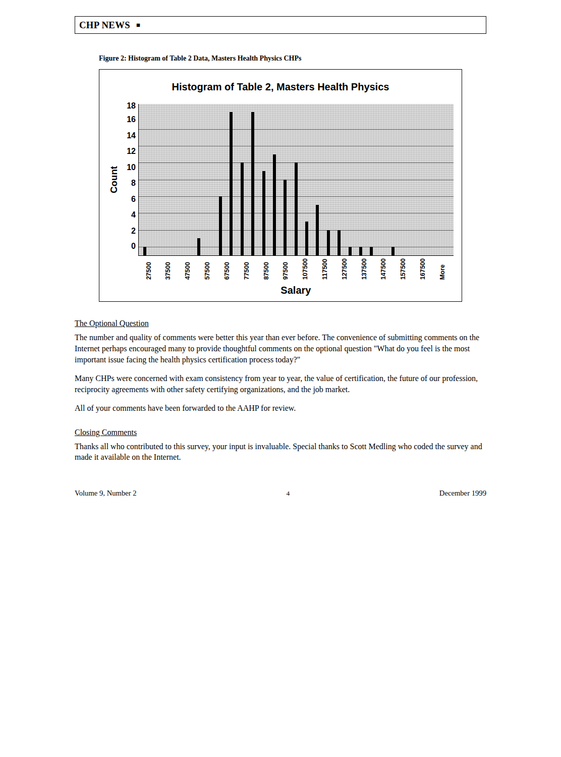CHP NEWS ■
Figure 2: Histogram of Table 2 Data, Masters Health Physics CHPs
Histogram of Table 2, Masters Health Physics
Count
18 16 14 12 10 8 6 4 2 0
27500 37500 47500 57500 67500 77500 87500 97500 107500 117500 127500 137500 147500 157500 167500 More
Salary
The Optional Question
The number and quality of comments were better this year than ever before. The convenience of submitting comments on the Internet perhaps encouraged many to provide thoughtful comments on the optional question "What do you feel is the most important issue facing the health physics certification process today?"
Many CHPs were concerned with exam consistency from year to year, the value of certification, the future of our profession, reciprocity agreements with other safety certifying organizations, and the job market.
All of your comments have been forwarded to the AAHP for review.
Closing Comments
Thanks all who contributed to this survey, your input is invaluable. Special thanks to Scott Medling who coded the survey and made it available on the Internet.
Volume 9, Number 2 4 December 1999